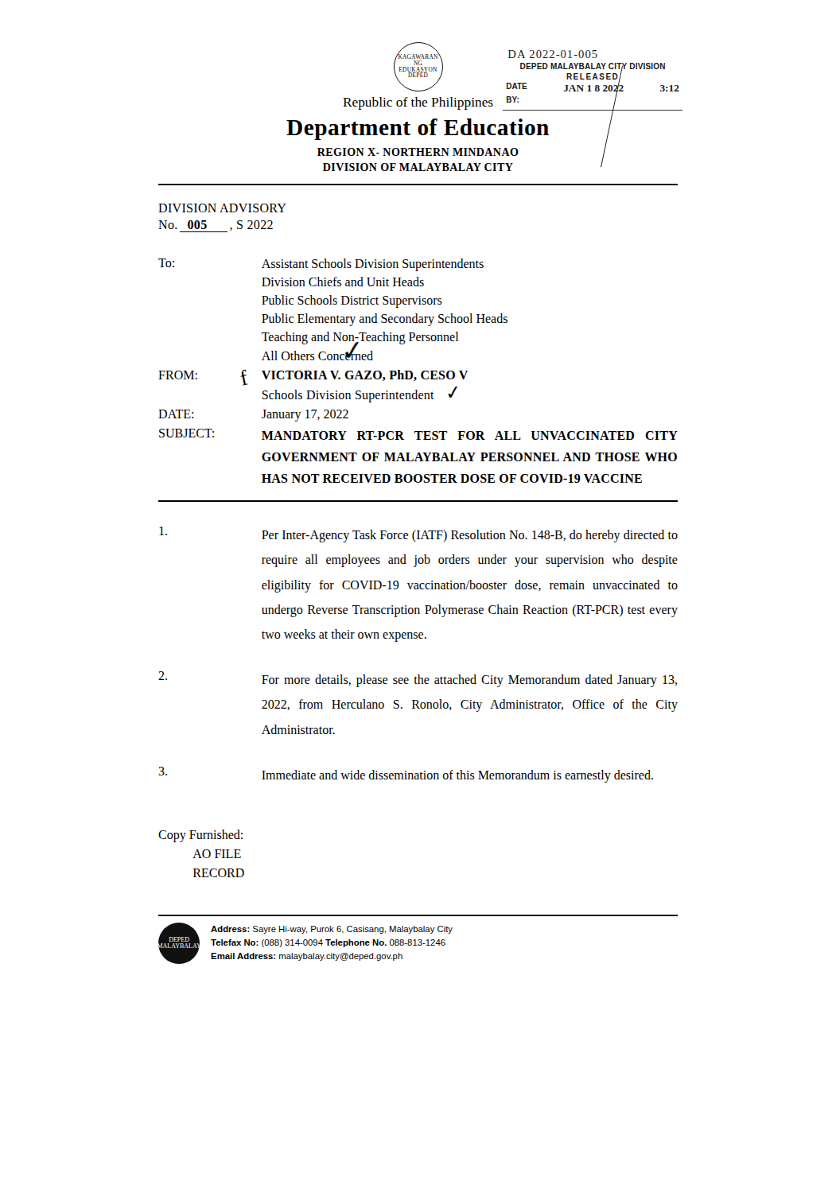DA 2022-01-005
DEPED MALAYBALAY CITY DIVISION
RELEASED
DATE JAN 1 8 20223:12
BY:
KAGAWARAN NG EDUKASYON
DEPED
Republic of the Philippines
Department of Education
REGION X- NORTHERN MINDANAO
DIVISION OF MALAYBALAY CITY
DIVISION ADVISORY
No. 005, S 2022
| To: | Assistant Schools Division Superintendents Division Chiefs and Unit Heads Public Schools District Supervisors Public Elementary and Secondary School Heads Teaching and Non-Teaching Personnel All Others Concerned |
| FROM: | ✓ f VICTORIA V. GAZO, PhD, CESO V Schools Division Superintendent ✓ |
| DATE: | January 17, 2022 |
| SUBJECT: | Mandatory RT-PCR Test for all Unvaccinated City Government of Malaybalay Personnel and Those Who Has Not Received Booster Dose of COVID-19 Vaccine |
1. Per Inter-Agency Task Force (IATF) Resolution No. 148-B, do hereby directed to require all employees and job orders under your supervision who despite eligibility for COVID-19 vaccination/booster dose, remain unvaccinated to undergo Reverse Transcription Polymerase Chain Reaction (RT-PCR) test every two weeks at their own expense.
2. For more details, please see the attached City Memorandum dated January 13, 2022, from Herculano S. Ronolo, City Administrator, Office of the City Administrator.
3. Immediate and wide dissemination of this Memorandum is earnestly desired.
Copy Furnished:
AO FILE
RECORD
DEPED
MALAYBALAY
Address: Sayre Hi-way, Purok 6, Casisang, Malaybalay City
Telefax No: (088) 314-0094 Telephone No. 088-813-1246
Email Address: malaybalay.city@deped.gov.ph